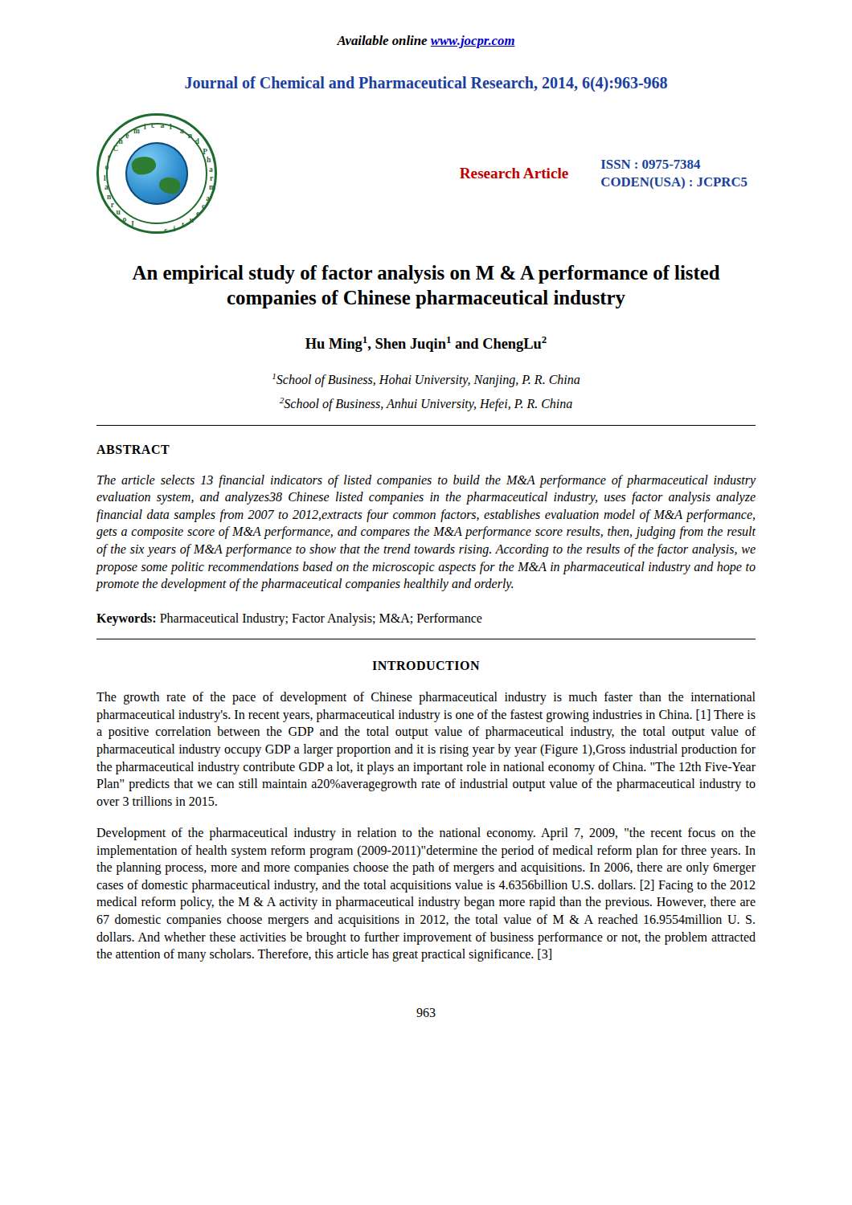Available online www.jocpr.com
Journal of Chemical and Pharmaceutical Research, 2014, 6(4):963-968
J o u r n a l o f C h e m i c a l a n d P h a r m a c e u t i c
Research Article
ISSN : 0975-7384
CODEN(USA) : JCPRC5
An empirical study of factor analysis on M & A performance of listed companies of Chinese pharmaceutical industry
Hu Ming1, Shen Juqin1 and ChengLu2
1School of Business, Hohai University, Nanjing, P. R. China
2School of Business, Anhui University, Hefei, P. R. China
ABSTRACT
The article selects 13 financial indicators of listed companies to build the M&A performance of pharmaceutical industry evaluation system, and analyzes38 Chinese listed companies in the pharmaceutical industry, uses factor analysis analyze financial data samples from 2007 to 2012,extracts four common factors, establishes evaluation model of M&A performance, gets a composite score of M&A performance, and compares the M&A performance score results, then, judging from the result of the six years of M&A performance to show that the trend towards rising. According to the results of the factor analysis, we propose some politic recommendations based on the microscopic aspects for the M&A in pharmaceutical industry and hope to promote the development of the pharmaceutical companies healthily and orderly.
Keywords: Pharmaceutical Industry; Factor Analysis; M&A; Performance
INTRODUCTION
The growth rate of the pace of development of Chinese pharmaceutical industry is much faster than the international pharmaceutical industry's. In recent years, pharmaceutical industry is one of the fastest growing industries in China. [1] There is a positive correlation between the GDP and the total output value of pharmaceutical industry, the total output value of pharmaceutical industry occupy GDP a larger proportion and it is rising year by year (Figure 1),Gross industrial production for the pharmaceutical industry contribute GDP a lot, it plays an important role in national economy of China. "The 12th Five-Year Plan" predicts that we can still maintain a20%averagegrowth rate of industrial output value of the pharmaceutical industry to over 3 trillions in 2015.
Development of the pharmaceutical industry in relation to the national economy. April 7, 2009, "the recent focus on the implementation of health system reform program (2009-2011)"determine the period of medical reform plan for three years. In the planning process, more and more companies choose the path of mergers and acquisitions. In 2006, there are only 6merger cases of domestic pharmaceutical industry, and the total acquisitions value is 4.6356billion U.S. dollars. [2] Facing to the 2012 medical reform policy, the M & A activity in pharmaceutical industry began more rapid than the previous. However, there are 67 domestic companies choose mergers and acquisitions in 2012, the total value of M & A reached 16.9554million U. S. dollars. And whether these activities be brought to further improvement of business performance or not, the problem attracted the attention of many scholars. Therefore, this article has great practical significance. [3]
963